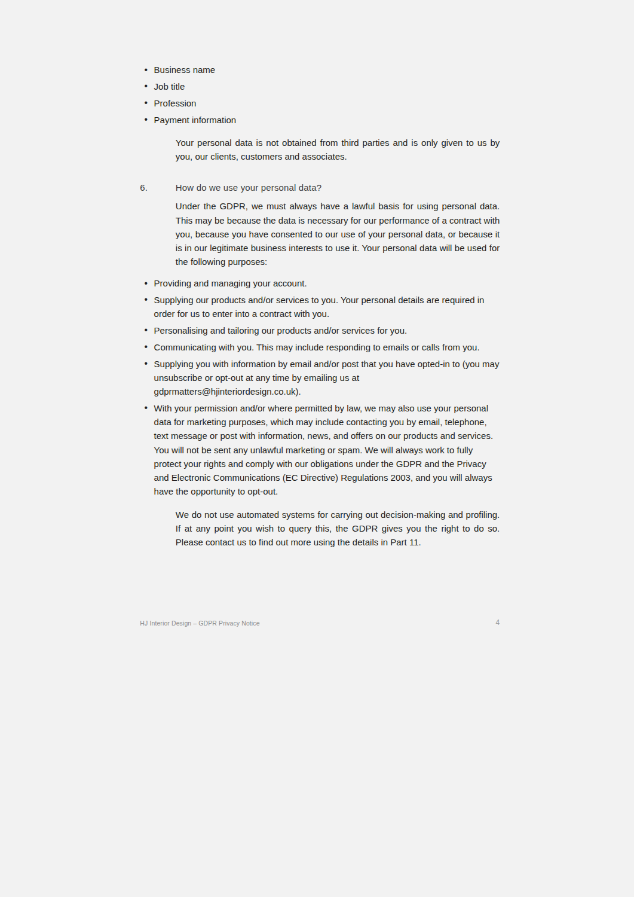Business name
Job title
Profession
Payment information
Your personal data is not obtained from third parties and is only given to us by you, our clients, customers and associates.
6.
How do we use your personal data?
Under the GDPR, we must always have a lawful basis for using personal data. This may be because the data is necessary for our performance of a contract with you, because you have consented to our use of your personal data, or because it is in our legitimate business interests to use it. Your personal data will be used for the following purposes:
Providing and managing your account.
Supplying our products and/or services to you. Your personal details are required in order for us to enter into a contract with you.
Personalising and tailoring our products and/or services for you.
Communicating with you. This may include responding to emails or calls from you.
Supplying you with information by email and/or post that you have opted-in to (you may unsubscribe or opt-out at any time by emailing us at gdprmatters@hjinteriordesign.co.uk).
With your permission and/or where permitted by law, we may also use your personal data for marketing purposes, which may include contacting you by email, telephone, text message or post with information, news, and offers on our products and services. You will not be sent any unlawful marketing or spam. We will always work to fully protect your rights and comply with our obligations under the GDPR and the Privacy and Electronic Communications (EC Directive) Regulations 2003, and you will always have the opportunity to opt-out.
We do not use automated systems for carrying out decision-making and profiling. If at any point you wish to query this, the GDPR gives you the right to do so. Please contact us to find out more using the details in Part 11.
HJ Interior Design – GDPR Privacy Notice
4